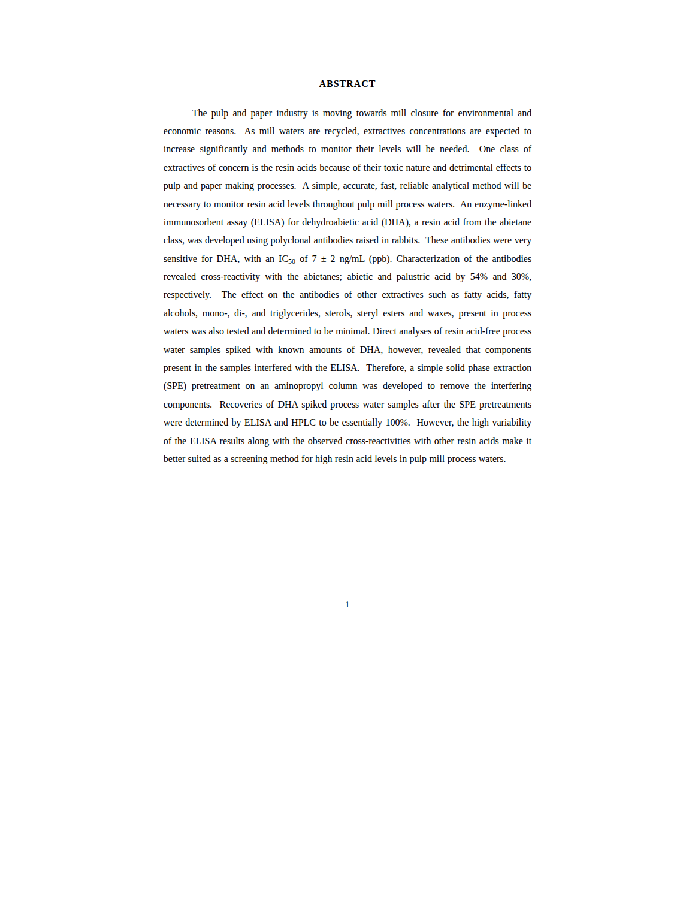ABSTRACT
The pulp and paper industry is moving towards mill closure for environmental and economic reasons. As mill waters are recycled, extractives concentrations are expected to increase significantly and methods to monitor their levels will be needed. One class of extractives of concern is the resin acids because of their toxic nature and detrimental effects to pulp and paper making processes. A simple, accurate, fast, reliable analytical method will be necessary to monitor resin acid levels throughout pulp mill process waters. An enzyme-linked immunosorbent assay (ELISA) for dehydroabietic acid (DHA), a resin acid from the abietane class, was developed using polyclonal antibodies raised in rabbits. These antibodies were very sensitive for DHA, with an IC50 of 7 ± 2 ng/mL (ppb). Characterization of the antibodies revealed cross-reactivity with the abietanes; abietic and palustric acid by 54% and 30%, respectively. The effect on the antibodies of other extractives such as fatty acids, fatty alcohols, mono-, di-, and triglycerides, sterols, steryl esters and waxes, present in process waters was also tested and determined to be minimal. Direct analyses of resin acid-free process water samples spiked with known amounts of DHA, however, revealed that components present in the samples interfered with the ELISA. Therefore, a simple solid phase extraction (SPE) pretreatment on an aminopropyl column was developed to remove the interfering components. Recoveries of DHA spiked process water samples after the SPE pretreatments were determined by ELISA and HPLC to be essentially 100%. However, the high variability of the ELISA results along with the observed cross-reactivities with other resin acids make it better suited as a screening method for high resin acid levels in pulp mill process waters.
i